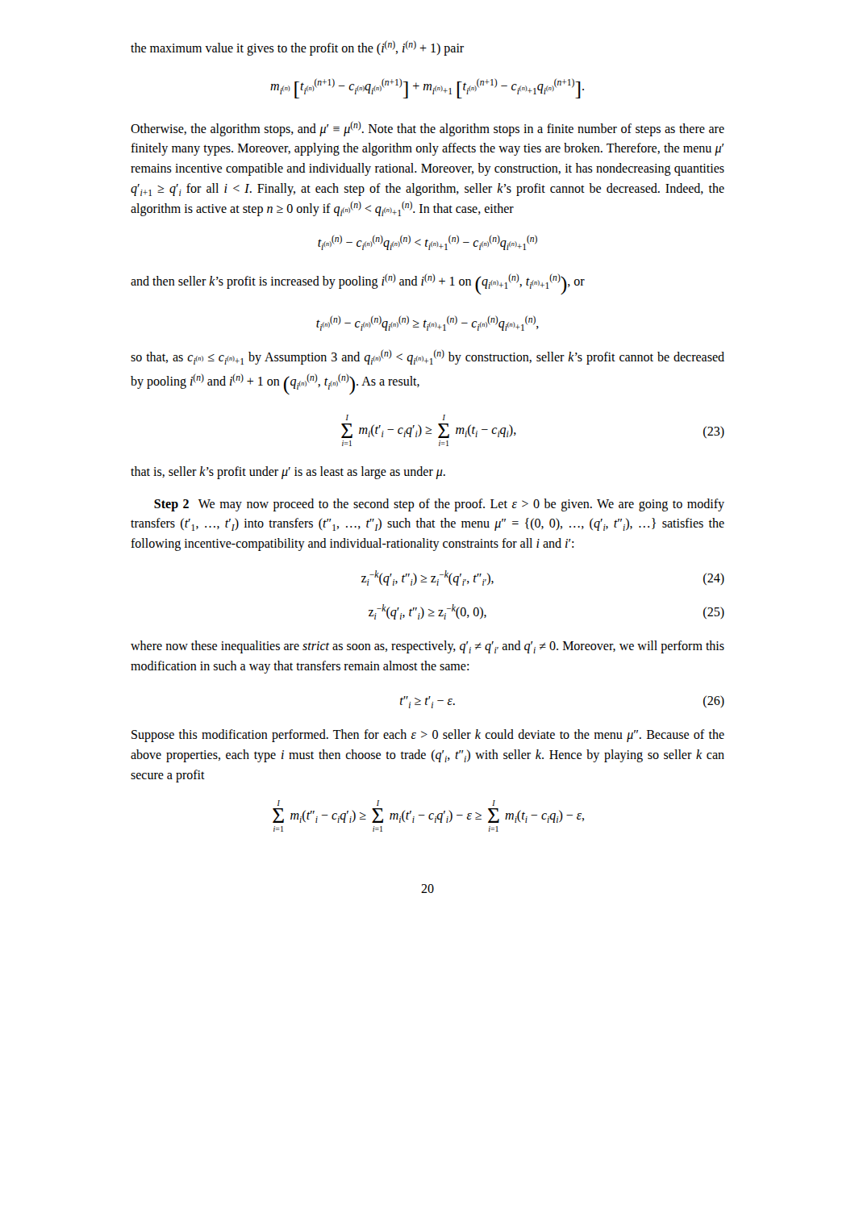the maximum value it gives to the profit on the (i(n), i(n) + 1) pair
mi(n) [ti(n)(n+1) − ci(n)qi(n)(n+1)] + mi(n)+1 [ti(n)(n+1) − ci(n)+1qi(n)(n+1)].
Otherwise, the algorithm stops, and μ′ ≡ μ(n). Note that the algorithm stops in a finite number of steps as there are finitely many types. Moreover, applying the algorithm only affects the way ties are broken. Therefore, the menu μ′ remains incentive compatible and individually rational. Moreover, by construction, it has nondecreasing quantities q′i+1 ≥ q′i for all i < I. Finally, at each step of the algorithm, seller k’s profit cannot be decreased. Indeed, the algorithm is active at step n ≥ 0 only if qi(n)(n) < qi(n)+1(n). In that case, either
ti(n)(n) − ci(n)(n)qi(n)(n) < ti(n)+1(n) − ci(n)(n)qi(n)+1(n)
and then seller k’s profit is increased by pooling i(n) and i(n) + 1 on (qi(n)+1(n), ti(n)+1(n)), or
ti(n)(n) − ci(n)(n)qi(n)(n) ≥ ti(n)+1(n) − ci(n)(n)qi(n)+1(n),
so that, as ci(n) ≤ ci(n)+1 by Assumption 3 and qi(n)(n) < qi(n)+1(n) by construction, seller k’s profit cannot be decreased by pooling i(n) and i(n) + 1 on (qi(n)(n), ti(n)(n)). As a result,
IΣi=1 mi(t′i − ciq′i) ≥ IΣi=1 mi(ti − ciqi), (23)
that is, seller k’s profit under μ′ is as least as large as under μ.
Step 2 We may now proceed to the second step of the proof. Let ε > 0 be given. We are going to modify transfers (t′1, …, t′I) into transfers (t″1, …, t″I) such that the menu μ″ = {(0, 0), …, (q′i, t″i), …} satisfies the following incentive-compatibility and individual-rationality constraints for all i and i′:
zi−k(q′i, t″i) ≥ zi−k(q′i′, t″i′), (24)
zi−k(q′i, t″i) ≥ zi−k(0, 0), (25)
where now these inequalities are strict as soon as, respectively, q′i ≠ q′i′ and q′i ≠ 0. Moreover, we will perform this modification in such a way that transfers remain almost the same:
t″i ≥ t′i − ε. (26)
Suppose this modification performed. Then for each ε > 0 seller k could deviate to the menu μ″. Because of the above properties, each type i must then choose to trade (q′i, t″i) with seller k. Hence by playing so seller k can secure a profit
IΣi=1 mi(t″i − ciq′i) ≥ IΣi=1 mi(t′i − ciq′i) − ε ≥ IΣi=1 mi(ti − ciqi) − ε,
20